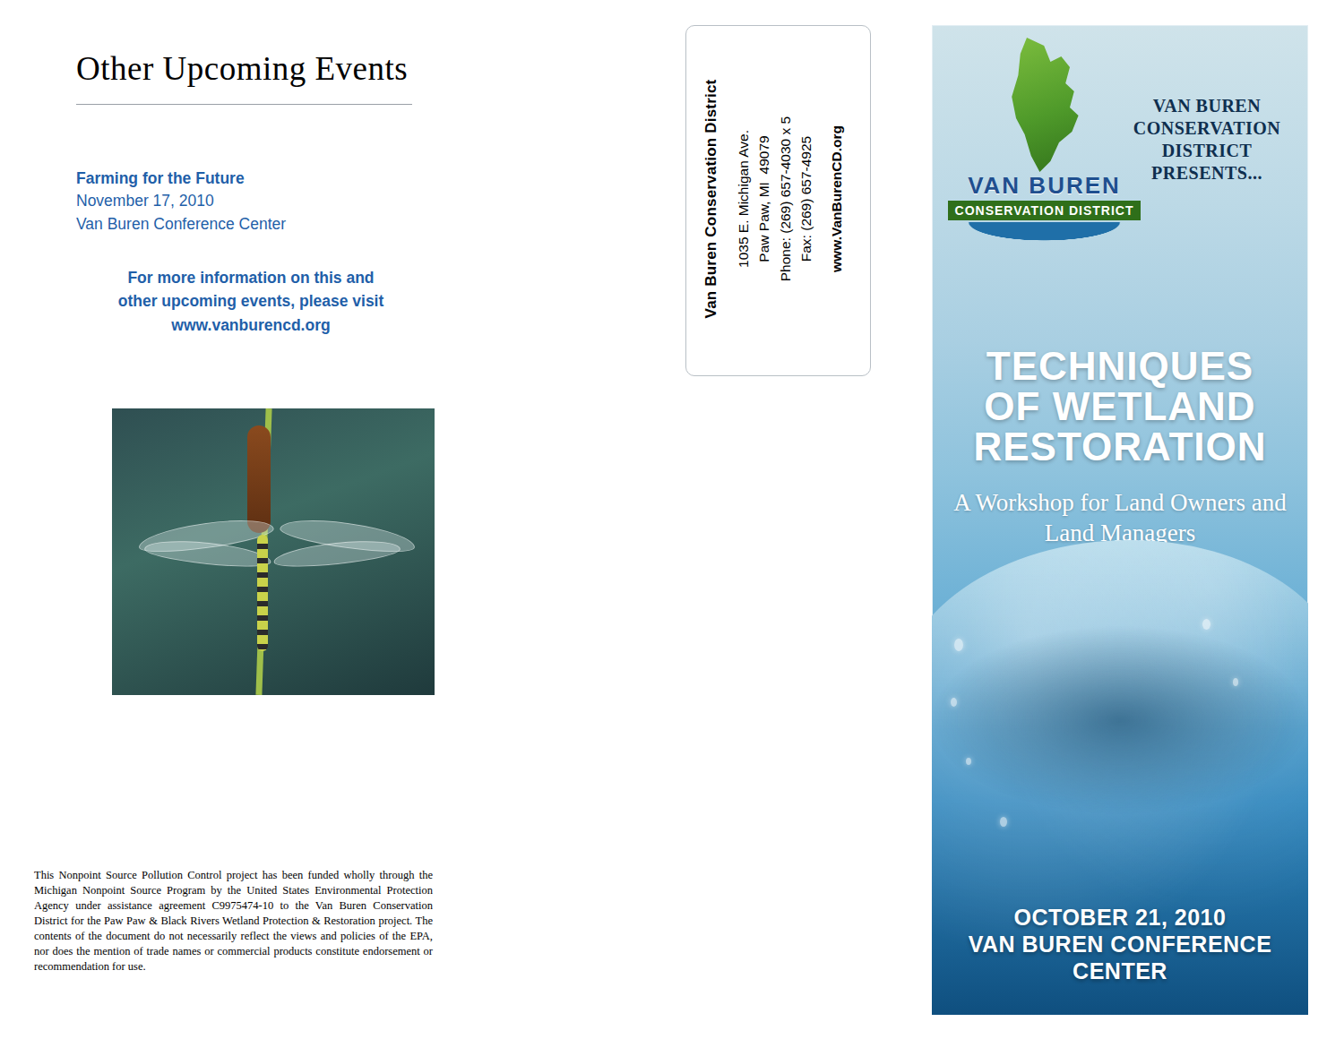Other Upcoming Events
Farming for the Future November 17, 2010 Van Buren Conference Center
For more information on this and
other upcoming events, please visit
www.vanburencd.org
This Nonpoint Source Pollution Control project has been funded wholly through the Michigan Nonpoint Source Program by the United States Environmental Protection Agency under assistance agreement C9975474-10 to the Van Buren Conservation District for the Paw Paw & Black Rivers Wetland Protection & Restoration project. The contents of the document do not necessarily reflect the views and policies of the EPA, nor does the mention of trade names or commercial products constitute endorsement or recommendation for use.
Van Buren Conservation District
1035 E. Michigan Ave.
Paw Paw, MI 49079
Phone: (269) 657-4030 x 5
Fax: (269) 657-4925
www.VanBurenCD.org
VAN BUREN
CONSERVATION DISTRICT
VAN BUREN
CONSERVATION
DISTRICT
PRESENTS...
TECHNIQUES OF WETLAND RESTORATION
A Workshop for Land Owners and
Land Managers
OCTOBER 21, 2010
VAN BUREN CONFERENCE
CENTER